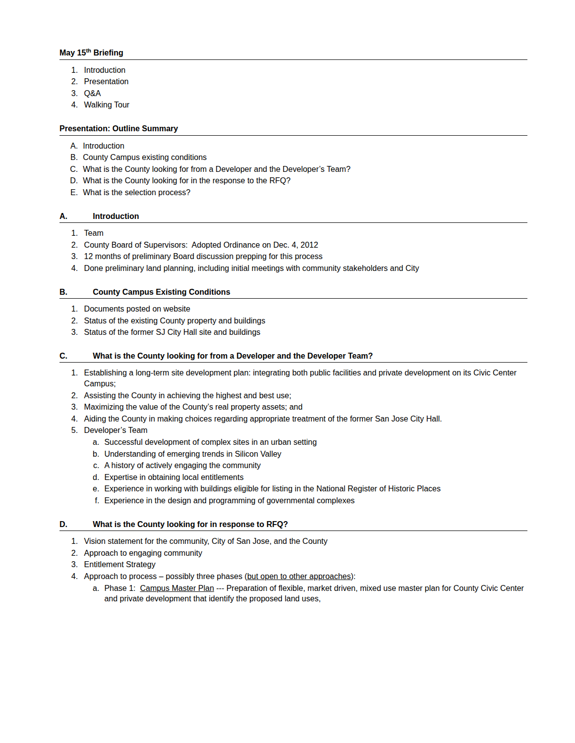May 15th Briefing
Introduction
Presentation
Q&A
Walking Tour
Presentation: Outline Summary
Introduction
County Campus existing conditions
What is the County looking for from a Developer and the Developer’s Team?
What is the County looking for in the response to the RFQ?
What is the selection process?
A. Introduction
Team
County Board of Supervisors: Adopted Ordinance on Dec. 4, 2012
12 months of preliminary Board discussion prepping for this process
Done preliminary land planning, including initial meetings with community stakeholders and City
B. County Campus Existing Conditions
Documents posted on website
Status of the existing County property and buildings
Status of the former SJ City Hall site and buildings
C. What is the County looking for from a Developer and the Developer Team?
Establishing a long-term site development plan: integrating both public facilities and private development on its Civic Center Campus;
Assisting the County in achieving the highest and best use;
Maximizing the value of the County’s real property assets; and
Aiding the County in making choices regarding appropriate treatment of the former San Jose City Hall.
Developer’s Team
Successful development of complex sites in an urban setting
Understanding of emerging trends in Silicon Valley
A history of actively engaging the community
Expertise in obtaining local entitlements
Experience in working with buildings eligible for listing in the National Register of Historic Places
Experience in the design and programming of governmental complexes
D. What is the County looking for in response to RFQ?
Vision statement for the community, City of San Jose, and the County
Approach to engaging community
Entitlement Strategy
Approach to process – possibly three phases (but open to other approaches):
Phase 1: Campus Master Plan --- Preparation of flexible, market driven, mixed use master plan for County Civic Center and private development that identify the proposed land uses,